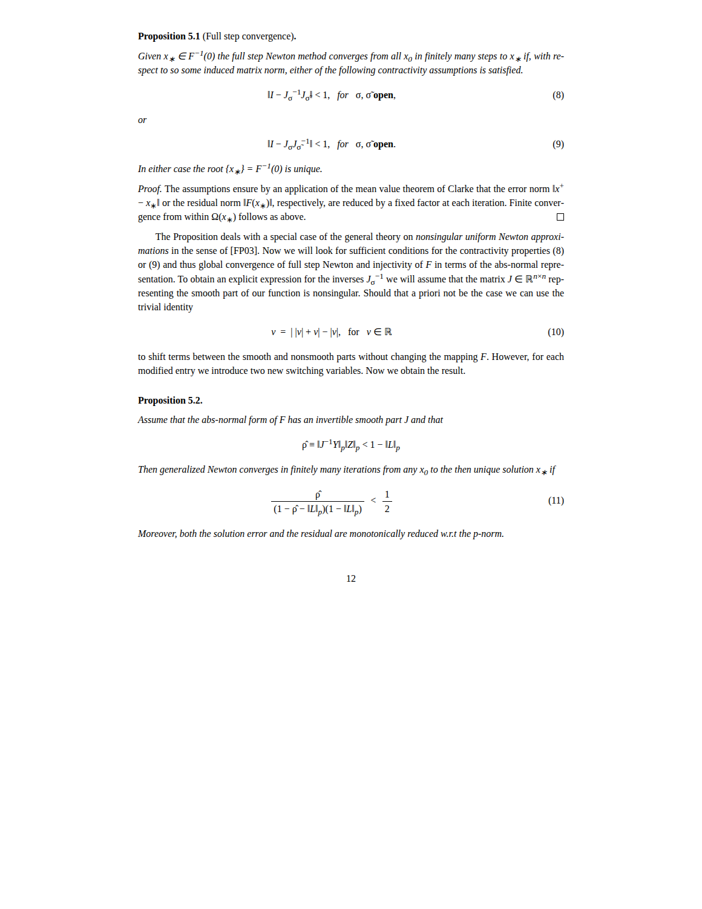Proposition 5.1 (Full step convergence).
Given x∗ ∈ F−1(0) the full step Newton method converges from all x0 in finitely many steps to x∗ if, with respect to so some induced matrix norm, either of the following contractivity assumptions is satisfied.
‖I − Jσ−1Jσ̃‖ < 1, for σ, σ̃ open,
(8)
or
‖I − JσJσ̃−1‖ < 1, for σ, σ̃ open.
(9)
In either case the root {x∗} = F−1(0) is unique.
Proof. The assumptions ensure by an application of the mean value theorem of Clarke that the error norm ‖x+ − x∗‖ or the residual norm ‖F(x∗)‖, respectively, are reduced by a fixed factor at each iteration. Finite convergence from within Ω(x∗) follows as above.
The Proposition deals with a special case of the general theory on nonsingular uniform Newton approximations in the sense of [FP03]. Now we will look for sufficient conditions for the contractivity properties (8) or (9) and thus global convergence of full step Newton and injectivity of F in terms of the abs-normal representation. To obtain an explicit expression for the inverses Jσ−1 we will assume that the matrix J ∈ ℝn×n representing the smooth part of our function is nonsingular. Should that a priori not be the case we can use the trivial identity
v = | |v| + v| − |v|, for v ∈ ℝ
(10)
to shift terms between the smooth and nonsmooth parts without changing the mapping F. However, for each modified entry we introduce two new switching variables. Now we obtain the result.
Proposition 5.2.
Assume that the abs-normal form of F has an invertible smooth part J and that
ρ̂ ≡ ‖J−1Y‖p‖Z‖p < 1 − ‖L‖p
Then generalized Newton converges in finitely many iterations from any x0 to the then unique solution x∗ if
ρ̂ (1 − ρ̂ − ‖L‖p)(1 − ‖L‖p) < 1 2
(11)
Moreover, both the solution error and the residual are monotonically reduced w.r.t the p-norm.
12